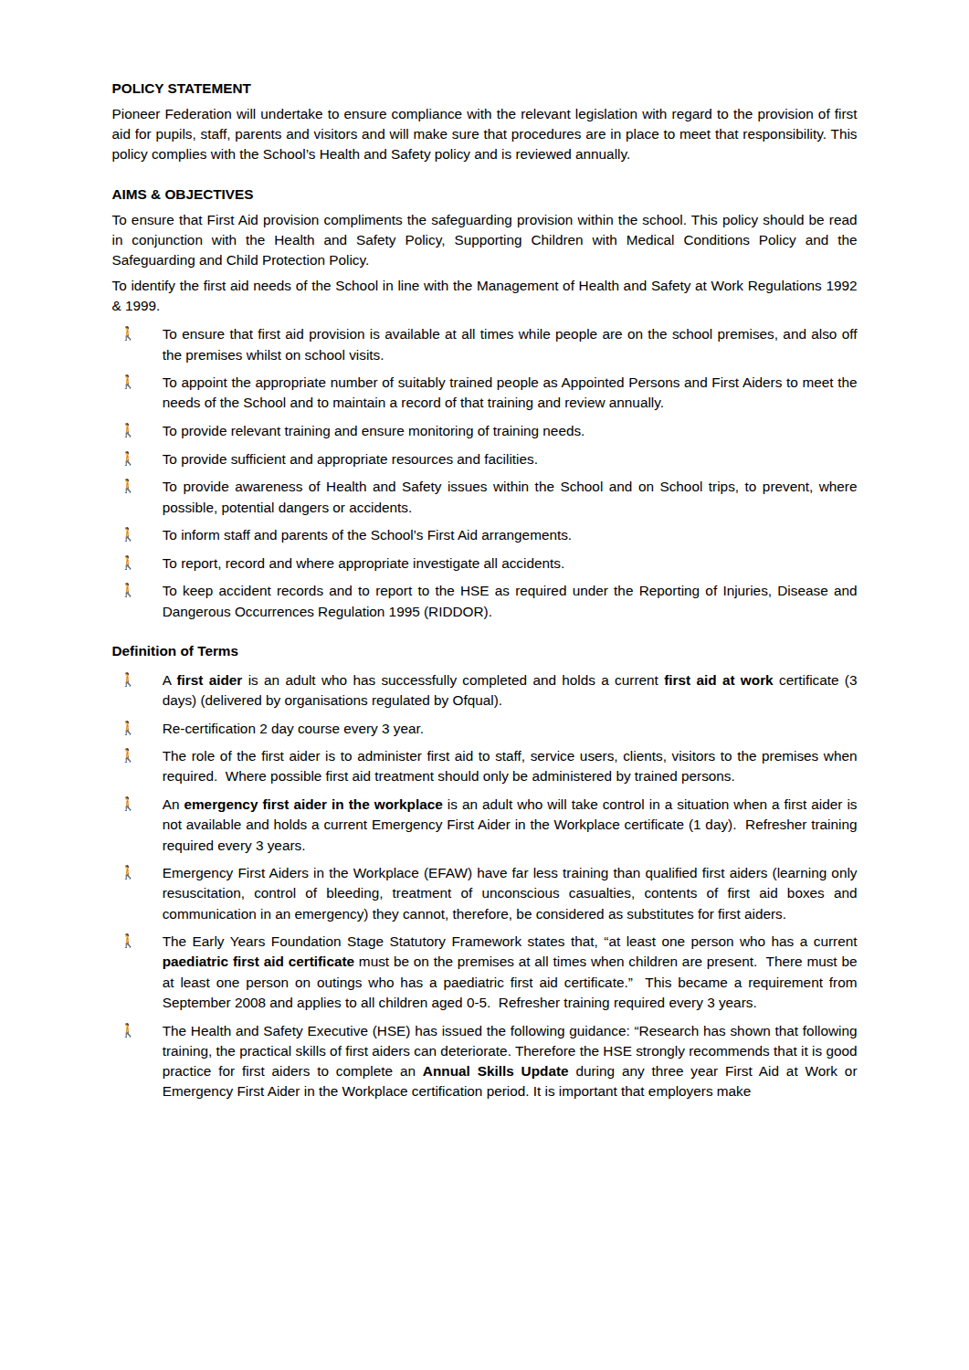POLICY STATEMENT
Pioneer Federation will undertake to ensure compliance with the relevant legislation with regard to the provision of first aid for pupils, staff, parents and visitors and will make sure that procedures are in place to meet that responsibility. This policy complies with the School’s Health and Safety policy and is reviewed annually.
AIMS & OBJECTIVES
To ensure that First Aid provision compliments the safeguarding provision within the school. This policy should be read in conjunction with the Health and Safety Policy, Supporting Children with Medical Conditions Policy and the Safeguarding and Child Protection Policy.
To identify the first aid needs of the School in line with the Management of Health and Safety at Work Regulations 1992 & 1999.
To ensure that first aid provision is available at all times while people are on the school premises, and also off the premises whilst on school visits.
To appoint the appropriate number of suitably trained people as Appointed Persons and First Aiders to meet the needs of the School and to maintain a record of that training and review annually.
To provide relevant training and ensure monitoring of training needs.
To provide sufficient and appropriate resources and facilities.
To provide awareness of Health and Safety issues within the School and on School trips, to prevent, where possible, potential dangers or accidents.
To inform staff and parents of the School’s First Aid arrangements.
To report, record and where appropriate investigate all accidents.
To keep accident records and to report to the HSE as required under the Reporting of Injuries, Disease and Dangerous Occurrences Regulation 1995 (RIDDOR).
Definition of Terms
A first aider is an adult who has successfully completed and holds a current first aid at work certificate (3 days) (delivered by organisations regulated by Ofqual).
Re-certification 2 day course every 3 year.
The role of the first aider is to administer first aid to staff, service users, clients, visitors to the premises when required. Where possible first aid treatment should only be administered by trained persons.
An emergency first aider in the workplace is an adult who will take control in a situation when a first aider is not available and holds a current Emergency First Aider in the Workplace certificate (1 day). Refresher training required every 3 years.
Emergency First Aiders in the Workplace (EFAW) have far less training than qualified first aiders (learning only resuscitation, control of bleeding, treatment of unconscious casualties, contents of first aid boxes and communication in an emergency) they cannot, therefore, be considered as substitutes for first aiders.
The Early Years Foundation Stage Statutory Framework states that, “at least one person who has a current paediatric first aid certificate must be on the premises at all times when children are present. There must be at least one person on outings who has a paediatric first aid certificate.” This became a requirement from September 2008 and applies to all children aged 0-5. Refresher training required every 3 years.
The Health and Safety Executive (HSE) has issued the following guidance: “Research has shown that following training, the practical skills of first aiders can deteriorate. Therefore the HSE strongly recommends that it is good practice for first aiders to complete an Annual Skills Update during any three year First Aid at Work or Emergency First Aider in the Workplace certification period. It is important that employers make